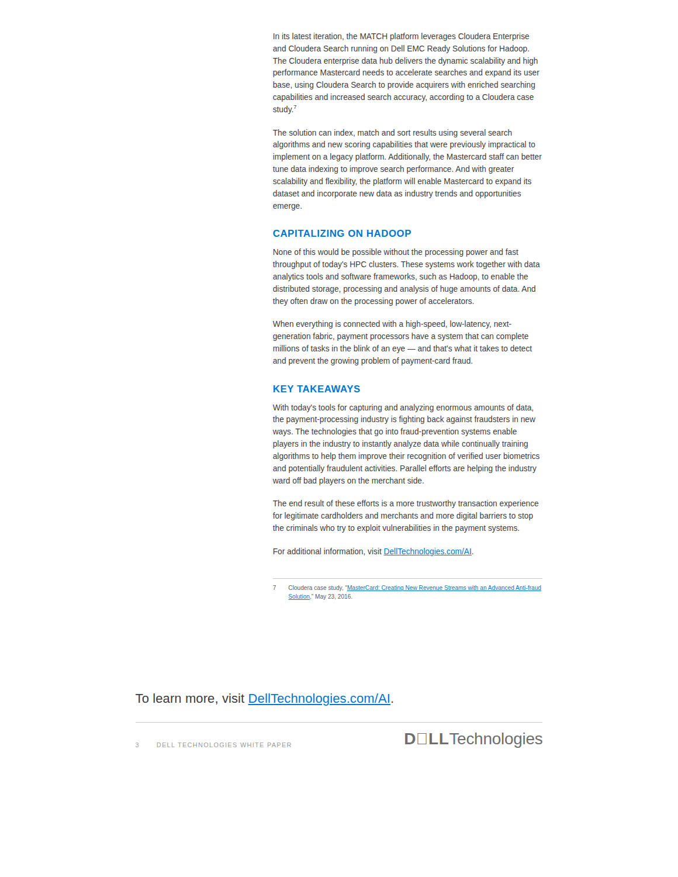In its latest iteration, the MATCH platform leverages Cloudera Enterprise and Cloudera Search running on Dell EMC Ready Solutions for Hadoop. The Cloudera enterprise data hub delivers the dynamic scalability and high performance Mastercard needs to accelerate searches and expand its user base, using Cloudera Search to provide acquirers with enriched searching capabilities and increased search accuracy, according to a Cloudera case study.7
The solution can index, match and sort results using several search algorithms and new scoring capabilities that were previously impractical to implement on a legacy platform. Additionally, the Mastercard staff can better tune data indexing to improve search performance. And with greater scalability and flexibility, the platform will enable Mastercard to expand its dataset and incorporate new data as industry trends and opportunities emerge.
Capitalizing on Hadoop
None of this would be possible without the processing power and fast throughput of today's HPC clusters. These systems work together with data analytics tools and software frameworks, such as Hadoop, to enable the distributed storage, processing and analysis of huge amounts of data. And they often draw on the processing power of accelerators.
When everything is connected with a high-speed, low-latency, next-generation fabric, payment processors have a system that can complete millions of tasks in the blink of an eye — and that's what it takes to detect and prevent the growing problem of payment-card fraud.
Key Takeaways
With today's tools for capturing and analyzing enormous amounts of data, the payment-processing industry is fighting back against fraudsters in new ways. The technologies that go into fraud-prevention systems enable players in the industry to instantly analyze data while continually training algorithms to help them improve their recognition of verified user biometrics and potentially fraudulent activities. Parallel efforts are helping the industry ward off bad players on the merchant side.
The end result of these efforts is a more trustworthy transaction experience for legitimate cardholders and merchants and more digital barriers to stop the criminals who try to exploit vulnerabilities in the payment systems.
For additional information, visit DellTechnologies.com/AI.
7 Cloudera case study, “MasterCard: Creating New Revenue Streams with an Advanced Anti-fraud Solution,” May 23, 2016.
To learn more, visit DellTechnologies.com/AI.
3 DELL TECHNOLOGIES WHITE PAPER
D⃠LL Technologies